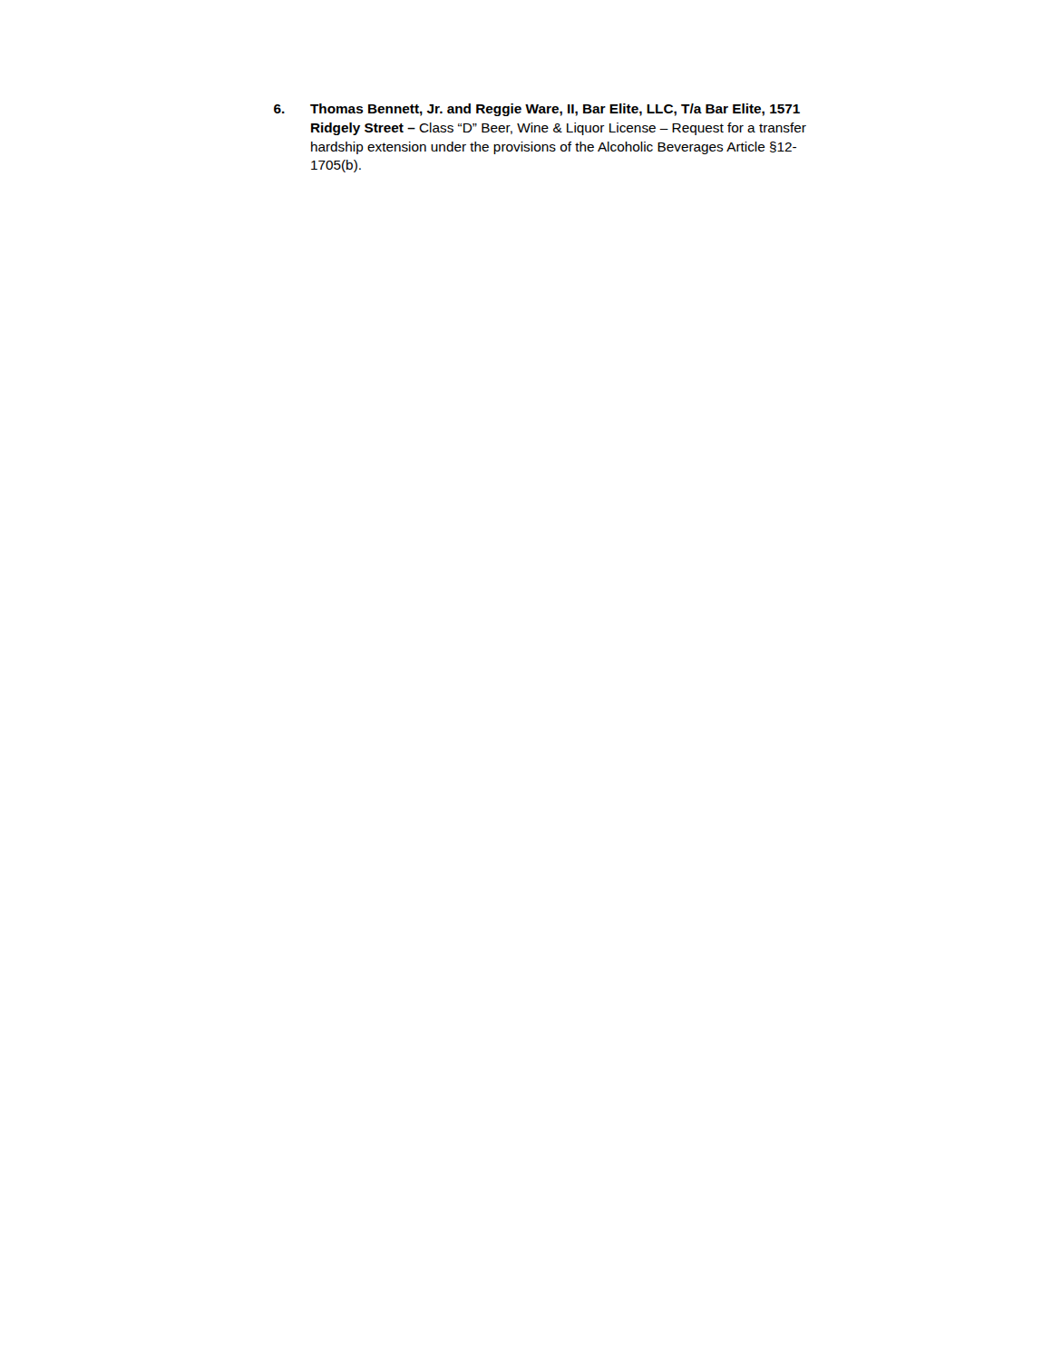6. Thomas Bennett, Jr. and Reggie Ware, II, Bar Elite, LLC, T/a Bar Elite, 1571 Ridgely Street – Class “D” Beer, Wine & Liquor License – Request for a transfer hardship extension under the provisions of the Alcoholic Beverages Article §12-1705(b).